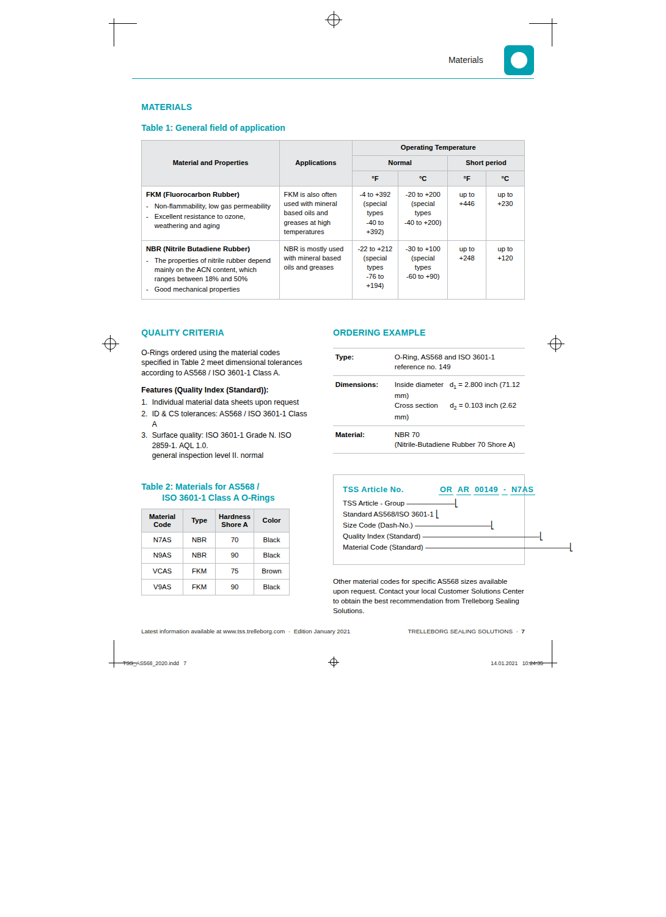Materials
MATERIALS
Table 1: General field of application
| Material and Properties | Applications | Operating Temperature |
| --- | --- | --- |
| Normal | Short period |
| °F | °C | °F | °C |
| FKM (Fluorocarbon Rubber) Non-flammability, low gas permeability Excellent resistance to ozone, weathering and aging | FKM is also often used with mineral based oils and greases at high temperatures | -4 to +392 (special types -40 to +392) | -20 to +200 (special types -40 to +200) | up to +446 | up to +230 |
| NBR (Nitrile Butadiene Rubber) The properties of nitrile rubber depend mainly on the ACN content, which ranges between 18% and 50% Good mechanical properties | NBR is mostly used with mineral based oils and greases | -22 to +212 (special types -76 to +194) | -30 to +100 (special types -60 to +90) | up to +248 | up to +120 |
QUALITY CRITERIA
O-Rings ordered using the material codes specified in Table 2 meet dimensional tolerances according to AS568 / ISO 3601-1 Class A.
Features (Quality Index (Standard)):
1. Individual material data sheets upon request
2. ID & CS tolerances: AS568 / ISO 3601-1 Class A
3. Surface quality: ISO 3601-1 Grade N. ISO 2859-1. AQL 1.0.
general inspection level II. normal
Table 2: Materials for AS568 /ISO 3601-1 Class A O-Rings
| Material Code | Type | Hardness Shore A | Color |
| --- | --- | --- | --- |
| N7AS | NBR | 70 | Black |
| N9AS | NBR | 90 | Black |
| VCAS | FKM | 75 | Brown |
| V9AS | FKM | 90 | Black |
ORDERING EXAMPLE
| Type: | O-Ring, AS568 and ISO 3601-1 reference no. 149 |
| Dimensions: | Inside diameter d 1 = 2.800 inch (71.12 mm) Cross section d 2 = 0.103 inch (2.62 mm) |
| Material: | NBR 70 (Nitrile-Butadiene Rubber 70 Shore A) |
TSS Article No. OR AR 00149 - N7AS
TSS Article - Group ———————⎣
Standard AS568/ISO 3601-1 ⎣
Size Code (Dash-No.) ———————————⎣
Quality Index (Standard) —————————————————⎣
Material Code (Standard) —————————————————————⎣
Other material codes for specific AS568 sizes available upon request. Contact your local Customer Solutions Center to obtain the best recommendation from Trelleborg Sealing Solutions.
Latest information available at www.tss.trelleborg.com · Edition January 2021
TRELLEBORG SEALING SOLUTIONS · 7
TSS_AS568_2020.indd 7
14.01.2021 10:24:35